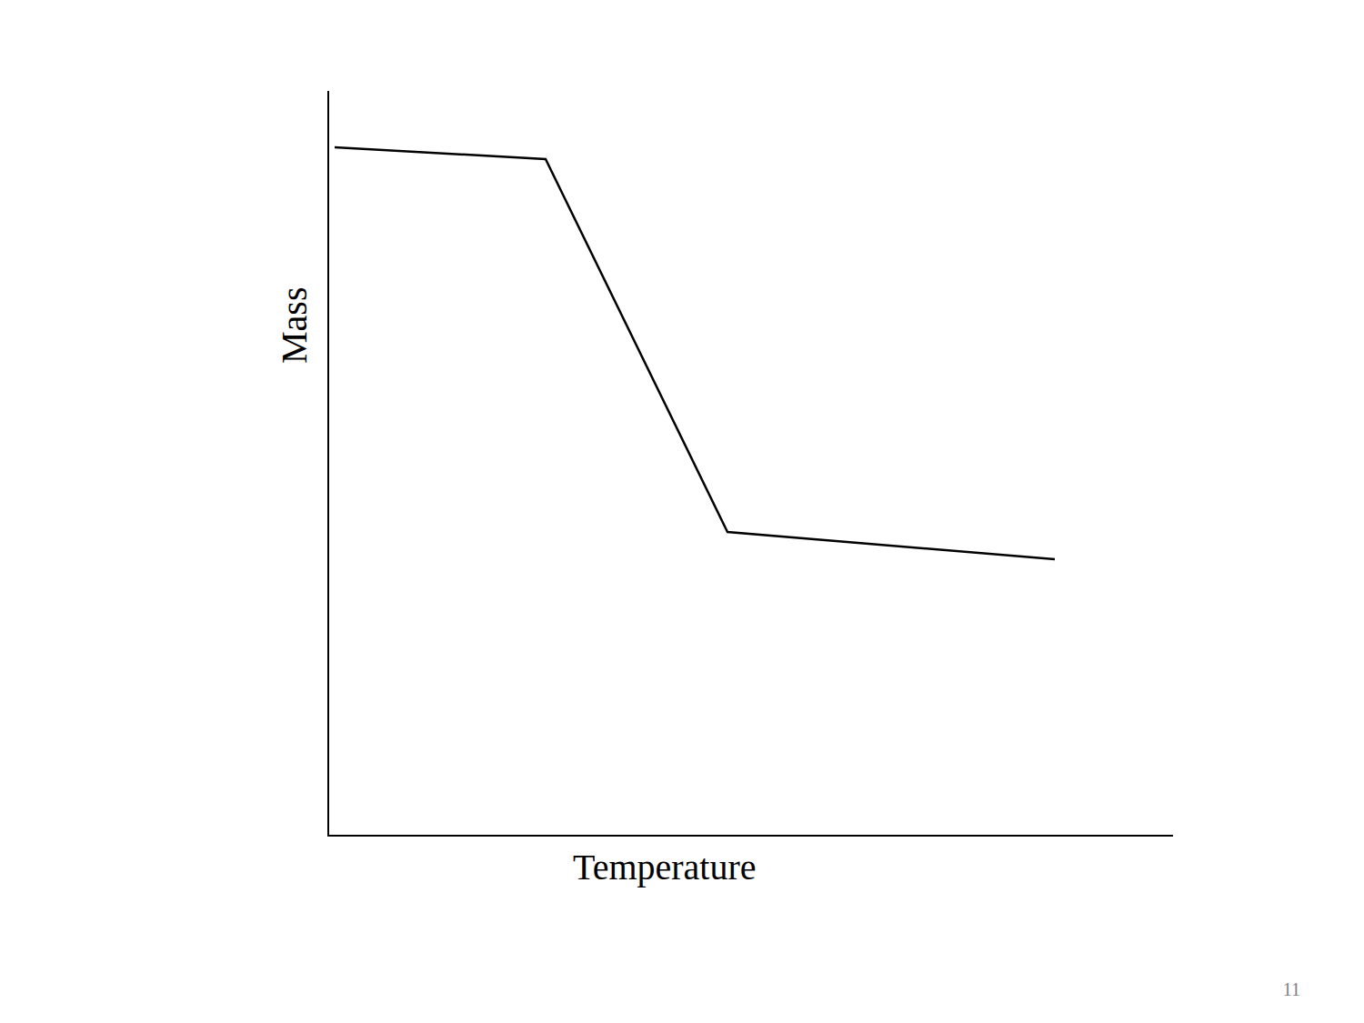Mass
Temperature
11